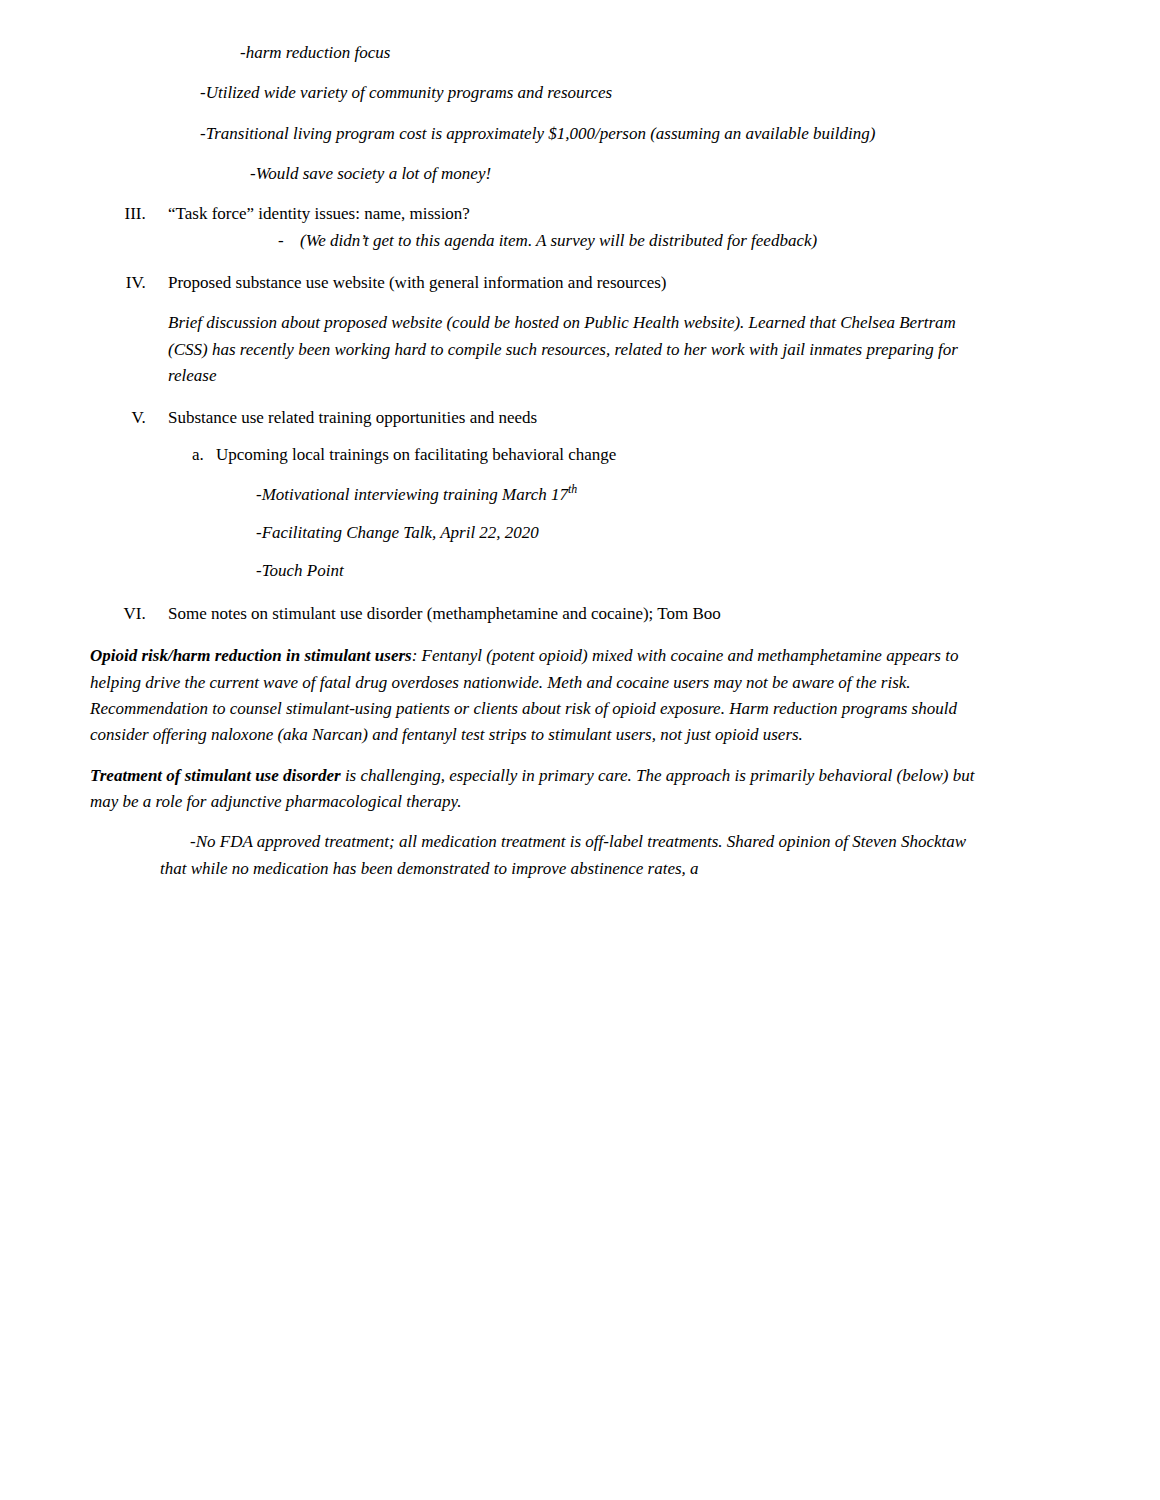-harm reduction focus
-Utilized wide variety of community programs and resources
-Transitional living program cost is approximately $1,000/person (assuming an available building)
-Would save society a lot of money!
“Task force” identity issues: name, mission?
(We didn’t get to this agenda item. A survey will be distributed for feedback)
Proposed substance use website (with general information and resources)
Brief discussion about proposed website (could be hosted on Public Health website). Learned that Chelsea Bertram (CSS) has recently been working hard to compile such resources, related to her work with jail inmates preparing for release
Substance use related training opportunities and needs
Upcoming local trainings on facilitating behavioral change
-Motivational interviewing training March 17th
-Facilitating Change Talk, April 22, 2020
-Touch Point
Some notes on stimulant use disorder (methamphetamine and cocaine); Tom Boo
Opioid risk/harm reduction in stimulant users: Fentanyl (potent opioid) mixed with cocaine and methamphetamine appears to helping drive the current wave of fatal drug overdoses nationwide. Meth and cocaine users may not be aware of the risk. Recommendation to counsel stimulant-using patients or clients about risk of opioid exposure. Harm reduction programs should consider offering naloxone (aka Narcan) and fentanyl test strips to stimulant users, not just opioid users.
Treatment of stimulant use disorder is challenging, especially in primary care. The approach is primarily behavioral (below) but may be a role for adjunctive pharmacological therapy.
-No FDA approved treatment; all medication treatment is off-label treatments. Shared opinion of Steven Shocktaw that while no medication has been demonstrated to improve abstinence rates, a